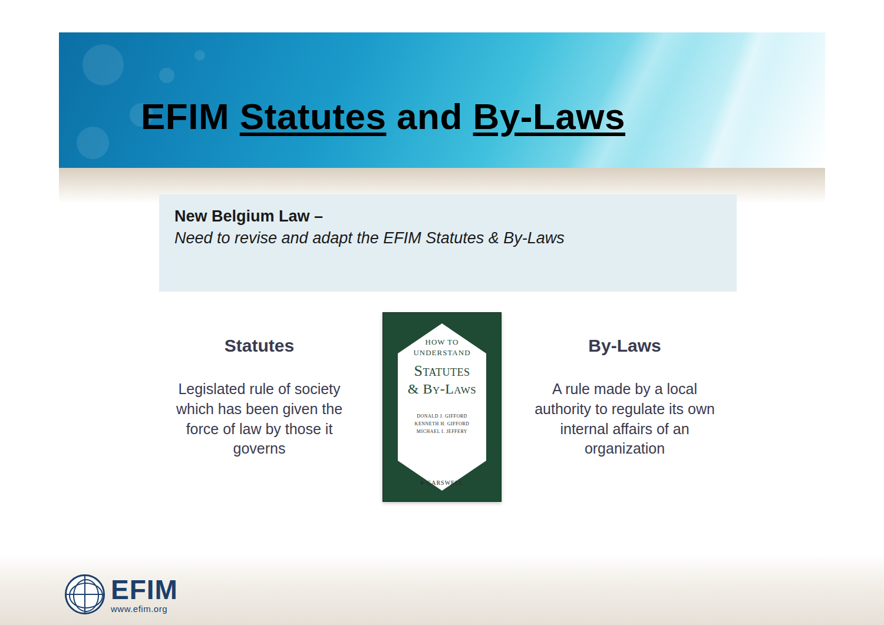EFIM Statutes and By-Laws
New Belgium Law –
Need to revise and adapt the EFIM Statutes & By-Laws
Statutes
Legislated rule of society which has been given the force of law by those it governs
How to
Understand
Statutes
& By-Laws
Donald J. Gifford
Kenneth H. Gifford
Michael I. Jeffery
Carswell
By-Laws
A rule made by a local authority to regulate its own internal affairs of an organization
EFIM www.efim.org